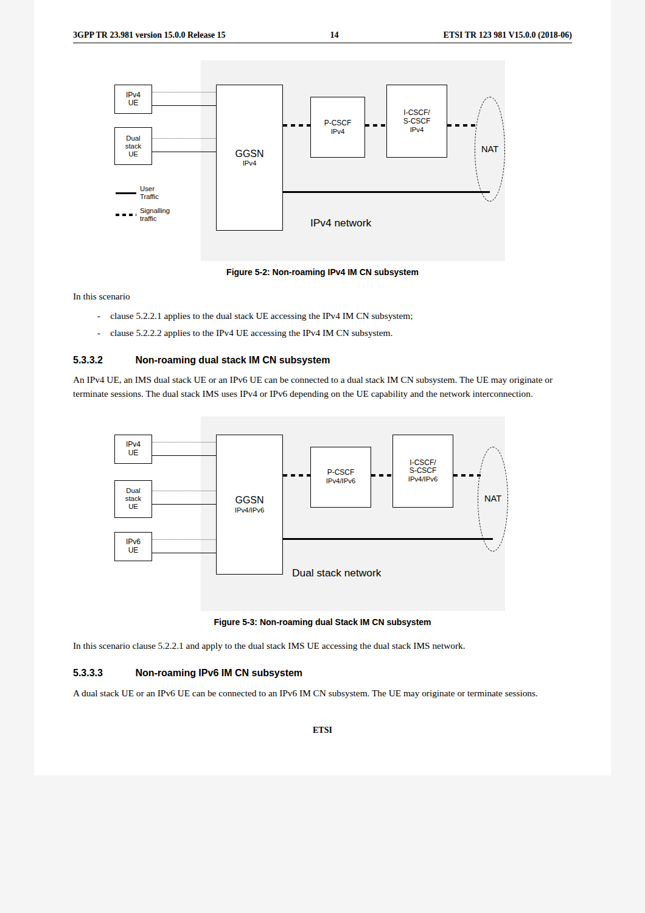3GPP TR 23.981 version 15.0.0 Release 15
14
ETSI TR 123 981 V15.0.0 (2018-06)
IPv4
UE
Dual
stack
UE
GGSN
IPv4
P-CSCF
IPv4
I-CSCF/
S-CSCF
IPv4
NAT
User
Traffic
Signalling
traffic
IPv4 network
Figure 5-2: Non-roaming IPv4 IM CN subsystem
In this scenario
clause 5.2.2.1 applies to the dual stack UE accessing the IPv4 IM CN subsystem;
clause 5.2.2.2 applies to the IPv4 UE accessing the IPv4 IM CN subsystem.
5.3.3.2 Non-roaming dual stack IM CN subsystem
An IPv4 UE, an IMS dual stack UE or an IPv6 UE can be connected to a dual stack IM CN subsystem. The UE may originate or terminate sessions. The dual stack IMS uses IPv4 or IPv6 depending on the UE capability and the network interconnection.
IPv4
UE
Dual
stack
UE
IPv6
UE
GGSN
IPv4/IPv6
P-CSCF
IPv4/IPv6
I-CSCF/
S-CSCF
IPv4/IPv6
NAT
Dual stack network
Figure 5-3: Non-roaming dual Stack IM CN subsystem
In this scenario clause 5.2.2.1 and apply to the dual stack IMS UE accessing the dual stack IMS network.
5.3.3.3 Non-roaming IPv6 IM CN subsystem
A dual stack UE or an IPv6 UE can be connected to an IPv6 IM CN subsystem. The UE may originate or terminate sessions.
ETSI